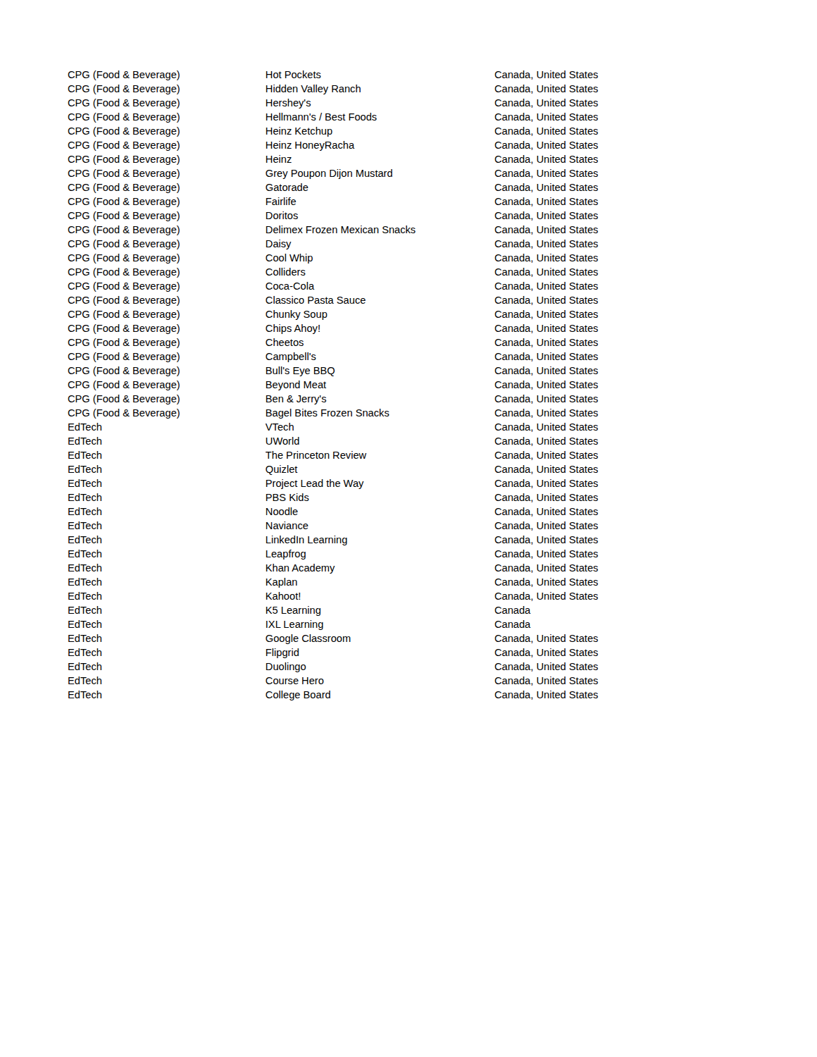| CPG (Food & Beverage) | Hot Pockets | Canada, United States |
| CPG (Food & Beverage) | Hidden Valley Ranch | Canada, United States |
| CPG (Food & Beverage) | Hershey's | Canada, United States |
| CPG (Food & Beverage) | Hellmann's / Best Foods | Canada, United States |
| CPG (Food & Beverage) | Heinz Ketchup | Canada, United States |
| CPG (Food & Beverage) | Heinz HoneyRacha | Canada, United States |
| CPG (Food & Beverage) | Heinz | Canada, United States |
| CPG (Food & Beverage) | Grey Poupon Dijon Mustard | Canada, United States |
| CPG (Food & Beverage) | Gatorade | Canada, United States |
| CPG (Food & Beverage) | Fairlife | Canada, United States |
| CPG (Food & Beverage) | Doritos | Canada, United States |
| CPG (Food & Beverage) | Delimex Frozen Mexican Snacks | Canada, United States |
| CPG (Food & Beverage) | Daisy | Canada, United States |
| CPG (Food & Beverage) | Cool Whip | Canada, United States |
| CPG (Food & Beverage) | Colliders | Canada, United States |
| CPG (Food & Beverage) | Coca-Cola | Canada, United States |
| CPG (Food & Beverage) | Classico Pasta Sauce | Canada, United States |
| CPG (Food & Beverage) | Chunky Soup | Canada, United States |
| CPG (Food & Beverage) | Chips Ahoy! | Canada, United States |
| CPG (Food & Beverage) | Cheetos | Canada, United States |
| CPG (Food & Beverage) | Campbell's | Canada, United States |
| CPG (Food & Beverage) | Bull's Eye BBQ | Canada, United States |
| CPG (Food & Beverage) | Beyond Meat | Canada, United States |
| CPG (Food & Beverage) | Ben & Jerry's | Canada, United States |
| CPG (Food & Beverage) | Bagel Bites Frozen Snacks | Canada, United States |
| EdTech | VTech | Canada, United States |
| EdTech | UWorld | Canada, United States |
| EdTech | The Princeton Review | Canada, United States |
| EdTech | Quizlet | Canada, United States |
| EdTech | Project Lead the Way | Canada, United States |
| EdTech | PBS Kids | Canada, United States |
| EdTech | Noodle | Canada, United States |
| EdTech | Naviance | Canada, United States |
| EdTech | LinkedIn Learning | Canada, United States |
| EdTech | Leapfrog | Canada, United States |
| EdTech | Khan Academy | Canada, United States |
| EdTech | Kaplan | Canada, United States |
| EdTech | Kahoot! | Canada, United States |
| EdTech | K5 Learning | Canada |
| EdTech | IXL Learning | Canada |
| EdTech | Google Classroom | Canada, United States |
| EdTech | Flipgrid | Canada, United States |
| EdTech | Duolingo | Canada, United States |
| EdTech | Course Hero | Canada, United States |
| EdTech | College Board | Canada, United States |